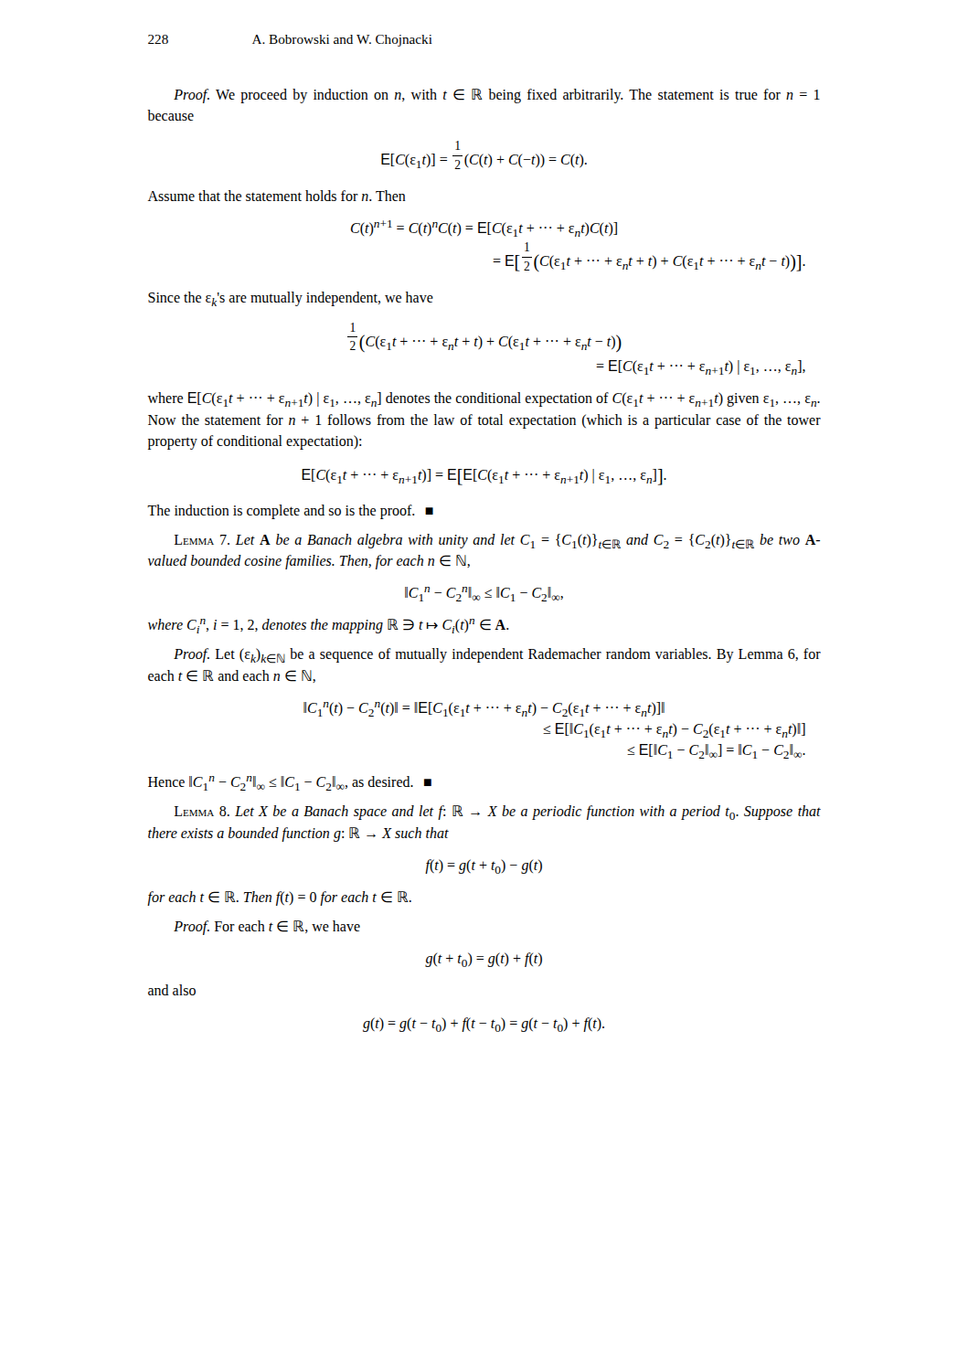228 A. Bobrowski and W. Chojnacki
Proof. We proceed by induction on n, with t ∈ ℝ being fixed arbitrarily. The statement is true for n = 1 because
E[C(ε1t)] = 12(C(t) + C(−t)) = C(t).
Assume that the statement holds for n. Then
C(t)n+1 = C(t)nC(t) = E[C(ε1t + ··· + εnt)C(t)]
= E[12(C(ε1t + ··· + εnt + t) + C(ε1t + ··· + εnt − t))].
Since the εk's are mutually independent, we have
12(C(ε1t + ··· + εnt + t) + C(ε1t + ··· + εnt − t))
= E[C(ε1t + ··· + εn+1t) | ε1, …, εn],
where E[C(ε1t + ··· + εn+1t) | ε1, …, εn] denotes the conditional expectation of C(ε1t + ··· + εn+1t) given ε1, …, εn. Now the statement for n + 1 follows from the law of total expectation (which is a particular case of the tower property of conditional expectation):
E[C(ε1t + ··· + εn+1t)] = E[E[C(ε1t + ··· + εn+1t) | ε1, …, εn]].
The induction is complete and so is the proof. ■
Lemma 7. Let A be a Banach algebra with unity and let C1 = {C1(t)}t∈ℝ and C2 = {C2(t)}t∈ℝ be two A-valued bounded cosine families. Then, for each n ∈ ℕ,
‖C1n − C2n‖∞ ≤ ‖C1 − C2‖∞,
where Cin, i = 1, 2, denotes the mapping ℝ ∋ t ↦ Ci(t)n ∈ A.
Proof. Let (εk)k∈ℕ be a sequence of mutually independent Rademacher random variables. By Lemma 6, for each t ∈ ℝ and each n ∈ ℕ,
‖C1n(t) − C2n(t)‖ = ‖E[C1(ε1t + ··· + εnt) − C2(ε1t + ··· + εnt)]‖
≤ E[‖C1(ε1t + ··· + εnt) − C2(ε1t + ··· + εnt)‖]
≤ E[‖C1 − C2‖∞] = ‖C1 − C2‖∞.
Hence ‖C1n − C2n‖∞ ≤ ‖C1 − C2‖∞, as desired. ■
Lemma 8. Let X be a Banach space and let f: ℝ → X be a periodic function with a period t0. Suppose that there exists a bounded function g: ℝ → X such that
f(t) = g(t + t0) − g(t)
for each t ∈ ℝ. Then f(t) = 0 for each t ∈ ℝ.
Proof. For each t ∈ ℝ, we have
g(t + t0) = g(t) + f(t)
and also
g(t) = g(t − t0) + f(t − t0) = g(t − t0) + f(t).